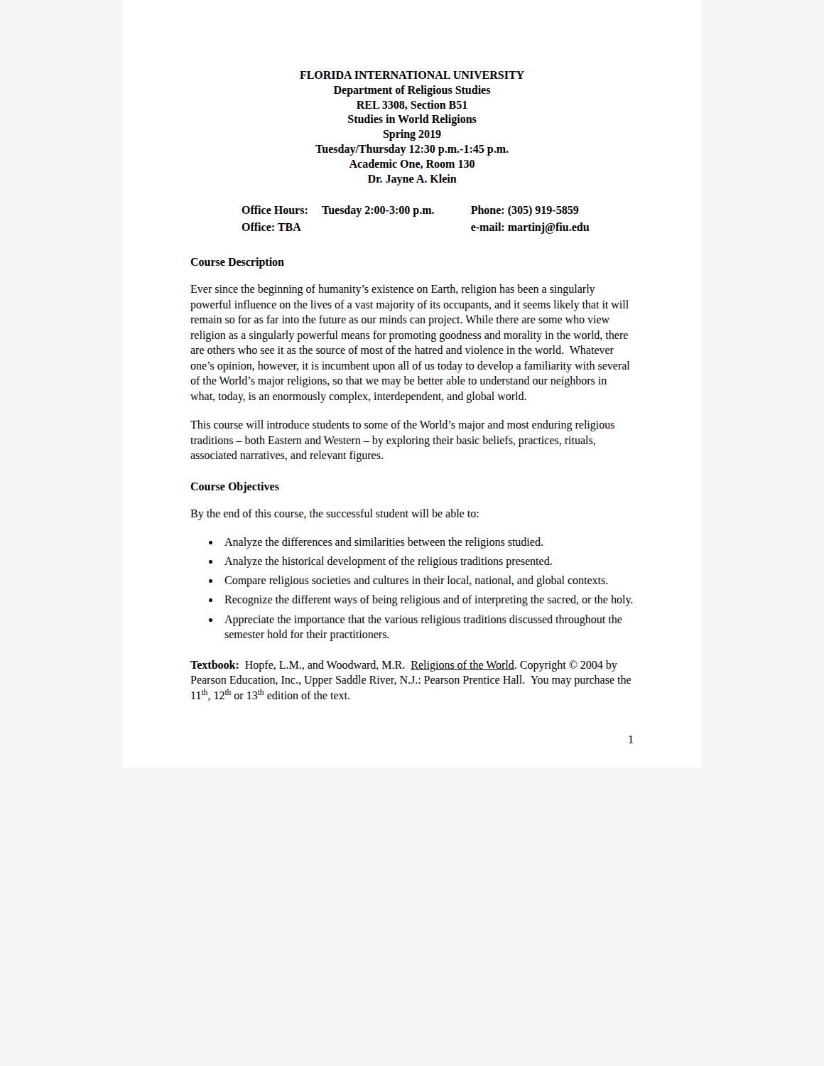FLORIDA INTERNATIONAL UNIVERSITY
Department of Religious Studies
REL 3308, Section B51
Studies in World Religions
Spring 2019
Tuesday/Thursday 12:30 p.m.-1:45 p.m.
Academic One, Room 130
Dr. Jayne A. Klein
| Office Hours: | Tuesday 2:00-3:00 p.m. | Phone: (305) 919-5859 |
| Office: TBA | | e-mail: martinj@fiu.edu |
Course Description
Ever since the beginning of humanity’s existence on Earth, religion has been a singularly powerful influence on the lives of a vast majority of its occupants, and it seems likely that it will remain so for as far into the future as our minds can project. While there are some who view religion as a singularly powerful means for promoting goodness and morality in the world, there are others who see it as the source of most of the hatred and violence in the world. Whatever one’s opinion, however, it is incumbent upon all of us today to develop a familiarity with several of the World’s major religions, so that we may be better able to understand our neighbors in what, today, is an enormously complex, interdependent, and global world.
This course will introduce students to some of the World’s major and most enduring religious traditions – both Eastern and Western – by exploring their basic beliefs, practices, rituals, associated narratives, and relevant figures.
Course Objectives
By the end of this course, the successful student will be able to:
Analyze the differences and similarities between the religions studied.
Analyze the historical development of the religious traditions presented.
Compare religious societies and cultures in their local, national, and global contexts.
Recognize the different ways of being religious and of interpreting the sacred, or the holy.
Appreciate the importance that the various religious traditions discussed throughout the semester hold for their practitioners.
Textbook: Hopfe, L.M., and Woodward, M.R. Religions of the World. Copyright © 2004 by Pearson Education, Inc., Upper Saddle River, N.J.: Pearson Prentice Hall. You may purchase the 11th, 12th or 13th edition of the text.
1